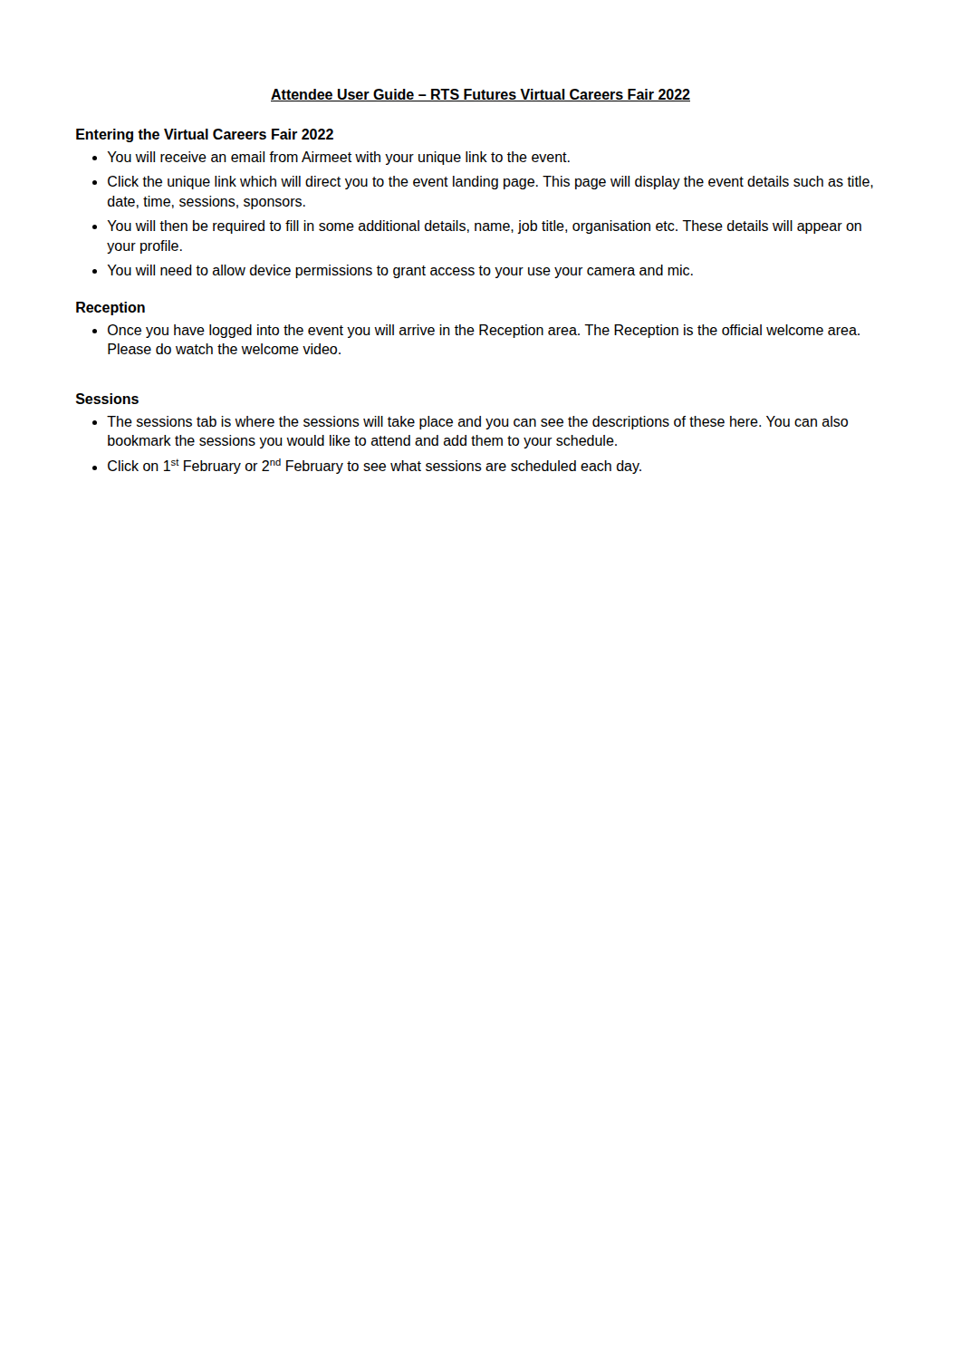Attendee User Guide – RTS Futures Virtual Careers Fair 2022
Entering the Virtual Careers Fair 2022
You will receive an email from Airmeet with your unique link to the event.
Click the unique link which will direct you to the event landing page. This page will display the event details such as title, date, time, sessions, sponsors.
You will then be required to fill in some additional details, name, job title, organisation etc. These details will appear on your profile.
You will need to allow device permissions to grant access to your use your camera and mic.
Reception
Once you have logged into the event you will arrive in the Reception area. The Reception is the official welcome area. Please do watch the welcome video.
Sessions
The sessions tab is where the sessions will take place and you can see the descriptions of these here. You can also bookmark the sessions you would like to attend and add them to your schedule.
Click on 1st February or 2nd February to see what sessions are scheduled each day.